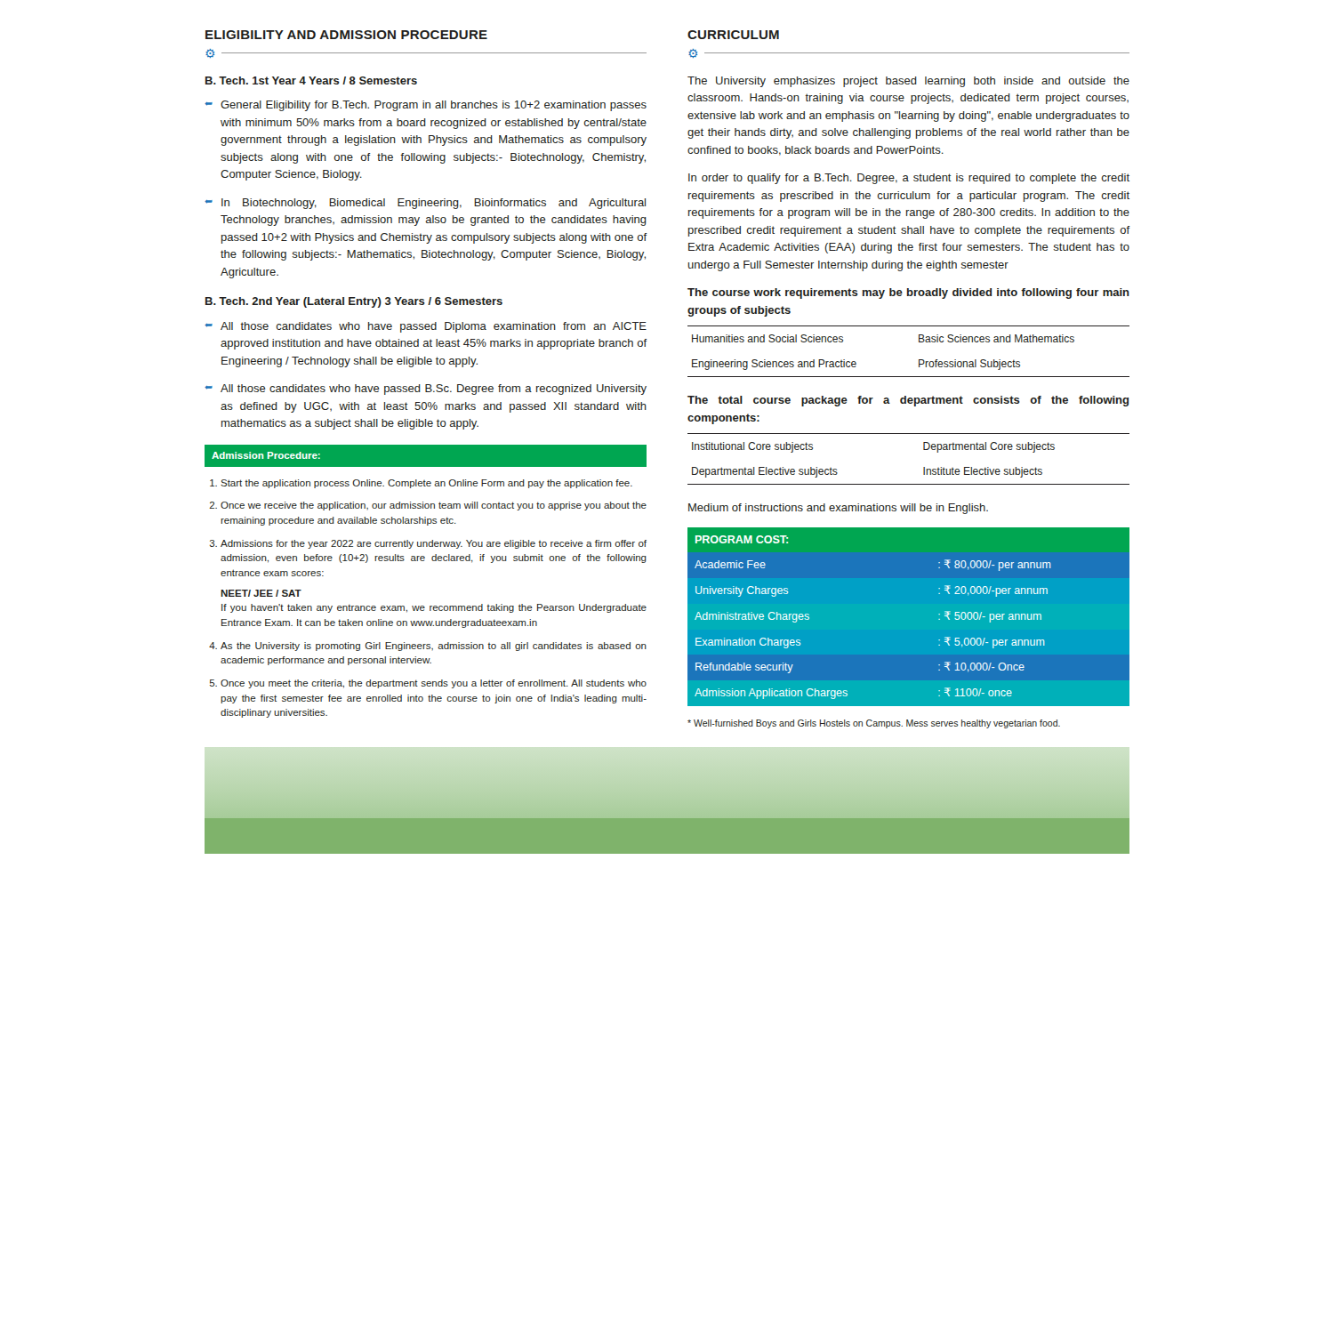Eligibility and Admission Procedure
⚙
B. Tech. 1st Year 4 Years / 8 Semesters
General Eligibility for B.Tech. Program in all branches is 10+2 examination passes with minimum 50% marks from a board recognized or established by central/state government through a legislation with Physics and Mathematics as compulsory subjects along with one of the following subjects:- Biotechnology, Chemistry, Computer Science, Biology.
In Biotechnology, Biomedical Engineering, Bioinformatics and Agricultural Technology branches, admission may also be granted to the candidates having passed 10+2 with Physics and Chemistry as compulsory subjects along with one of the following subjects:- Mathematics, Biotechnology, Computer Science, Biology, Agriculture.
B. Tech. 2nd Year (Lateral Entry) 3 Years / 6 Semesters
All those candidates who have passed Diploma examination from an AICTE approved institution and have obtained at least 45% marks in appropriate branch of Engineering / Technology shall be eligible to apply.
All those candidates who have passed B.Sc. Degree from a recognized University as defined by UGC, with at least 50% marks and passed XII standard with mathematics as a subject shall be eligible to apply.
Admission Procedure:
Start the application process Online. Complete an Online Form and pay the application fee.
Once we receive the application, our admission team will contact you to apprise you about the remaining procedure and available scholarships etc.
Admissions for the year 2022 are currently underway. You are eligible to receive a firm offer of admission, even before (10+2) results are declared, if you submit one of the following entrance exam scores:
NEET/ JEE / SAT
If you haven't taken any entrance exam, we recommend taking the Pearson Undergraduate Entrance Exam. It can be taken online on www.undergraduateexam.in
As the University is promoting Girl Engineers, admission to all girl candidates is abased on academic performance and personal interview.
Once you meet the criteria, the department sends you a letter of enrollment. All students who pay the first semester fee are enrolled into the course to join one of India's leading multi-disciplinary universities.
Curriculum
⚙
The University emphasizes project based learning both inside and outside the classroom. Hands-on training via course projects, dedicated term project courses, extensive lab work and an emphasis on "learning by doing", enable undergraduates to get their hands dirty, and solve challenging problems of the real world rather than be confined to books, black boards and PowerPoints.
In order to qualify for a B.Tech. Degree, a student is required to complete the credit requirements as prescribed in the curriculum for a particular program. The credit requirements for a program will be in the range of 280-300 credits. In addition to the prescribed credit requirement a student shall have to complete the requirements of Extra Academic Activities (EAA) during the first four semesters. The student has to undergo a Full Semester Internship during the eighth semester
The course work requirements may be broadly divided into following four main groups of subjects
| Humanities and Social Sciences | Basic Sciences and Mathematics |
| Engineering Sciences and Practice | Professional Subjects |
The total course package for a department consists of the following components:
| Institutional Core subjects | Departmental Core subjects |
| Departmental Elective subjects | Institute Elective subjects |
Medium of instructions and examinations will be in English.
| PROGRAM COST: |
| --- |
| Academic Fee | : ₹ 80,000/- per annum |
| University Charges | : ₹ 20,000/-per annum |
| Administrative Charges | : ₹ 5000/- per annum |
| Examination Charges | : ₹ 5,000/- per annum |
| Refundable security | : ₹ 10,000/- Once |
| Admission Application Charges | : ₹ 1100/- once |
* Well-furnished Boys and Girls Hostels on Campus. Mess serves healthy vegetarian food.